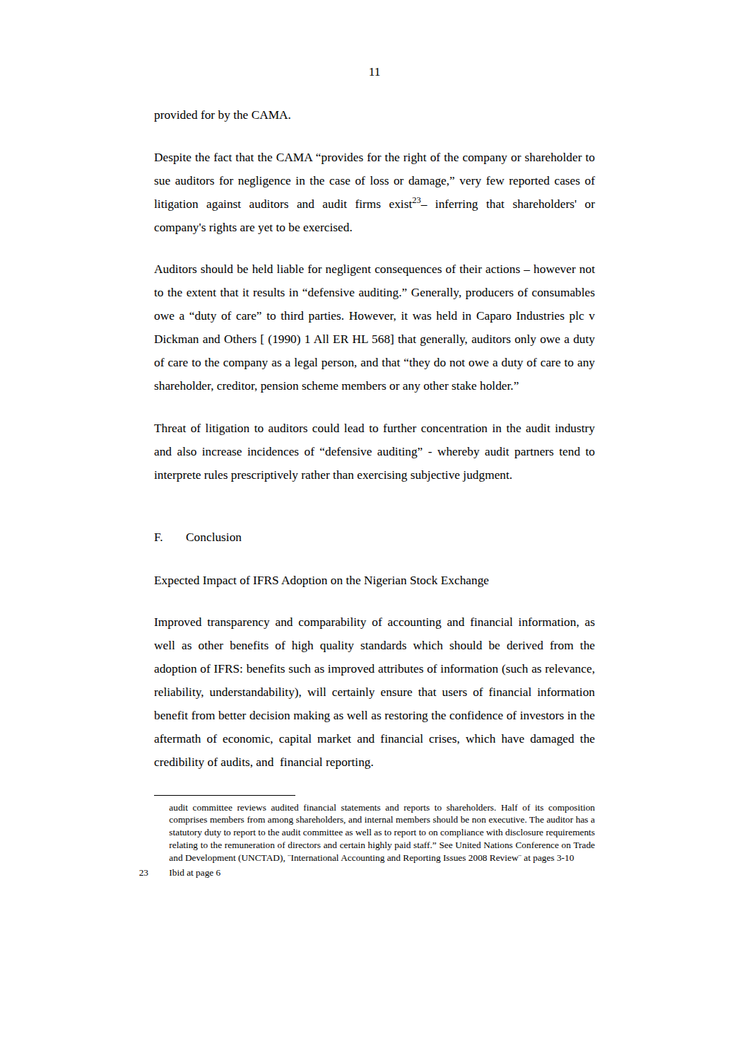11
provided for by the CAMA.
Despite the fact that the CAMA “provides for the right of the company or shareholder to sue auditors for negligence in the case of loss or damage,” very few reported cases of litigation against auditors and audit firms exist23– inferring that shareholders' or company's rights are yet to be exercised.
Auditors should be held liable for negligent consequences of their actions – however not to the extent that it results in “defensive auditing.” Generally, producers of consumables owe a “duty of care” to third parties. However, it was held in Caparo Industries plc v Dickman and Others [ (1990) 1 All ER HL 568] that generally, auditors only owe a duty of care to the company as a legal person, and that “they do not owe a duty of care to any shareholder, creditor, pension scheme members or any other stake holder.”
Threat of litigation to auditors could lead to further concentration in the audit industry and also increase incidences of “defensive auditing” - whereby audit partners tend to interprete rules prescriptively rather than exercising subjective judgment.
F. Conclusion
Expected Impact of IFRS Adoption on the Nigerian Stock Exchange
Improved transparency and comparability of accounting and financial information, as well as other benefits of high quality standards which should be derived from the adoption of IFRS: benefits such as improved attributes of information (such as relevance, reliability, understandability), will certainly ensure that users of financial information benefit from better decision making as well as restoring the confidence of investors in the aftermath of economic, capital market and financial crises, which have damaged the credibility of audits, and financial reporting.
audit committee reviews audited financial statements and reports to shareholders. Half of its composition comprises members from among shareholders, and internal members should be non executive. The auditor has a statutory duty to report to the audit committee as well as to report to on compliance with disclosure requirements relating to the remuneration of directors and certain highly paid staff.” See United Nations Conference on Trade and Development (UNCTAD), ¨International Accounting and Reporting Issues 2008 Review¨ at pages 3-10
23 Ibid at page 6